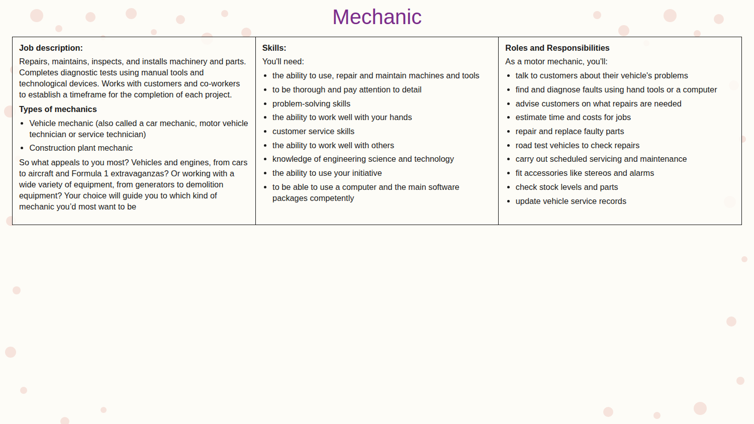Mechanic
| Job description: Repairs, maintains, inspects, and installs machinery and parts. Completes diagnostic tests using manual tools and technological devices. Works with customers and co-workers to establish a timeframe for the completion of each project. Types of mechanics Vehicle mechanic (also called a car mechanic, motor vehicle technician or service technician) Construction plant mechanic So what appeals to you most? Vehicles and engines, from cars to aircraft and Formula 1 extravaganzas? Or working with a wide variety of equipment, from generators to demolition equipment? Your choice will guide you to which kind of mechanic you’d most want to be | Skills: You'll need: the ability to use, repair and maintain machines and tools to be thorough and pay attention to detail problem-solving skills the ability to work well with your hands customer service skills the ability to work well with others knowledge of engineering science and technology the ability to use your initiative to be able to use a computer and the main software packages competently | Roles and Responsibilities As a motor mechanic, you'll: talk to customers about their vehicle's problems find and diagnose faults using hand tools or a computer advise customers on what repairs are needed estimate time and costs for jobs repair and replace faulty parts road test vehicles to check repairs carry out scheduled servicing and maintenance fit accessories like stereos and alarms check stock levels and parts update vehicle service records |